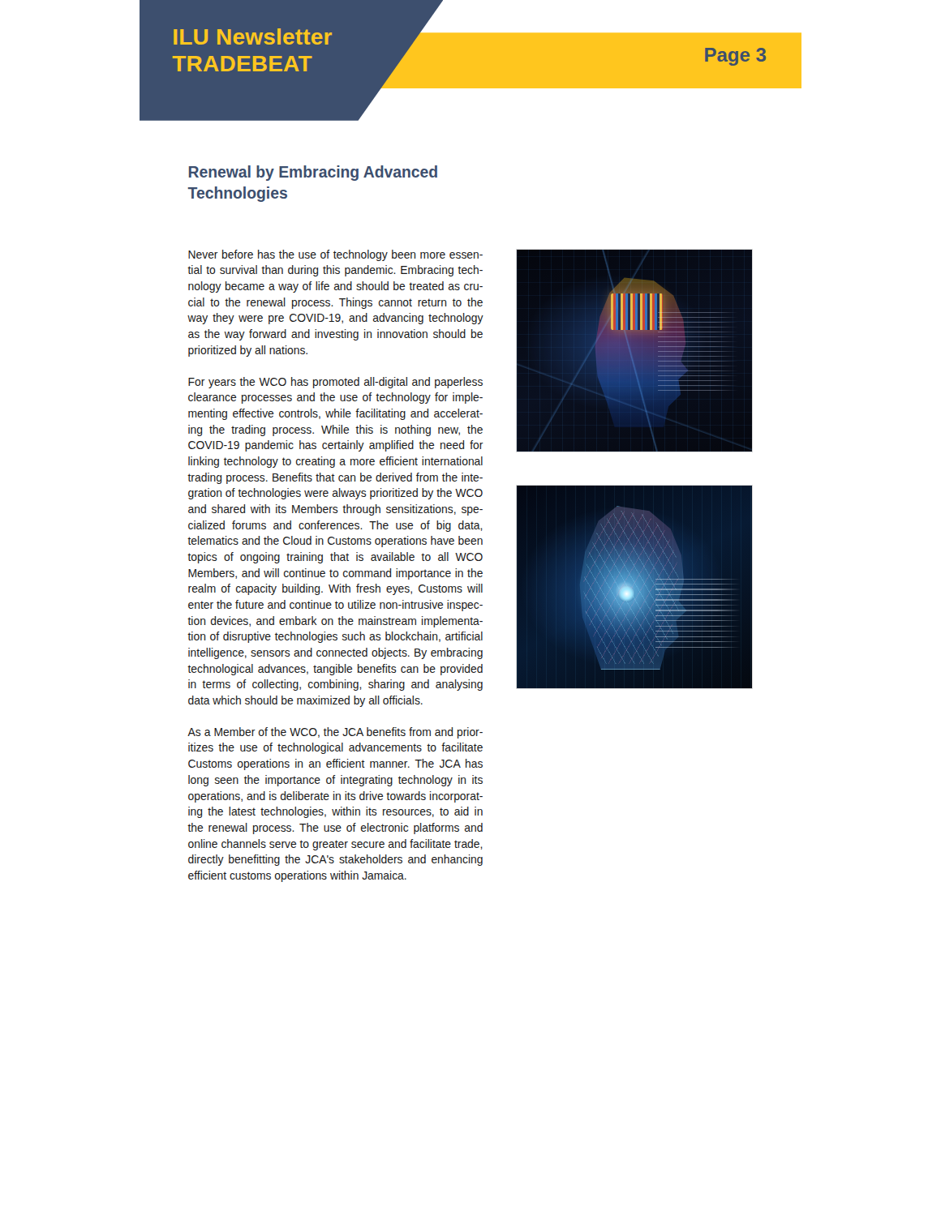ILU Newsletter
TRADEBEAT
Page 3
Renewal by Embracing Advanced Technologies
Never before has the use of technology been more essential to survival than during this pandemic. Embracing technology became a way of life and should be treated as crucial to the renewal process. Things cannot return to the way they were pre COVID-19, and advancing technology as the way forward and investing in innovation should be prioritized by all nations.
For years the WCO has promoted all-digital and paperless clearance processes and the use of technology for implementing effective controls, while facilitating and accelerating the trading process. While this is nothing new, the COVID-19 pandemic has certainly amplified the need for linking technology to creating a more efficient international trading process. Benefits that can be derived from the integration of technologies were always prioritized by the WCO and shared with its Members through sensitizations, specialized forums and conferences. The use of big data, telematics and the Cloud in Customs operations have been topics of ongoing training that is available to all WCO Members, and will continue to command importance in the realm of capacity building. With fresh eyes, Customs will enter the future and continue to utilize non-intrusive inspection devices, and embark on the mainstream implementation of disruptive technologies such as blockchain, artificial intelligence, sensors and connected objects. By embracing technological advances, tangible benefits can be provided in terms of collecting, combining, sharing and analysing data which should be maximized by all officials.
As a Member of the WCO, the JCA benefits from and prioritizes the use of technological advancements to facilitate Customs operations in an efficient manner. The JCA has long seen the importance of integrating technology in its operations, and is deliberate in its drive towards incorporating the latest technologies, within its resources, to aid in the renewal process. The use of electronic platforms and online channels serve to greater secure and facilitate trade, directly benefitting the JCA's stakeholders and enhancing efficient customs operations within Jamaica.